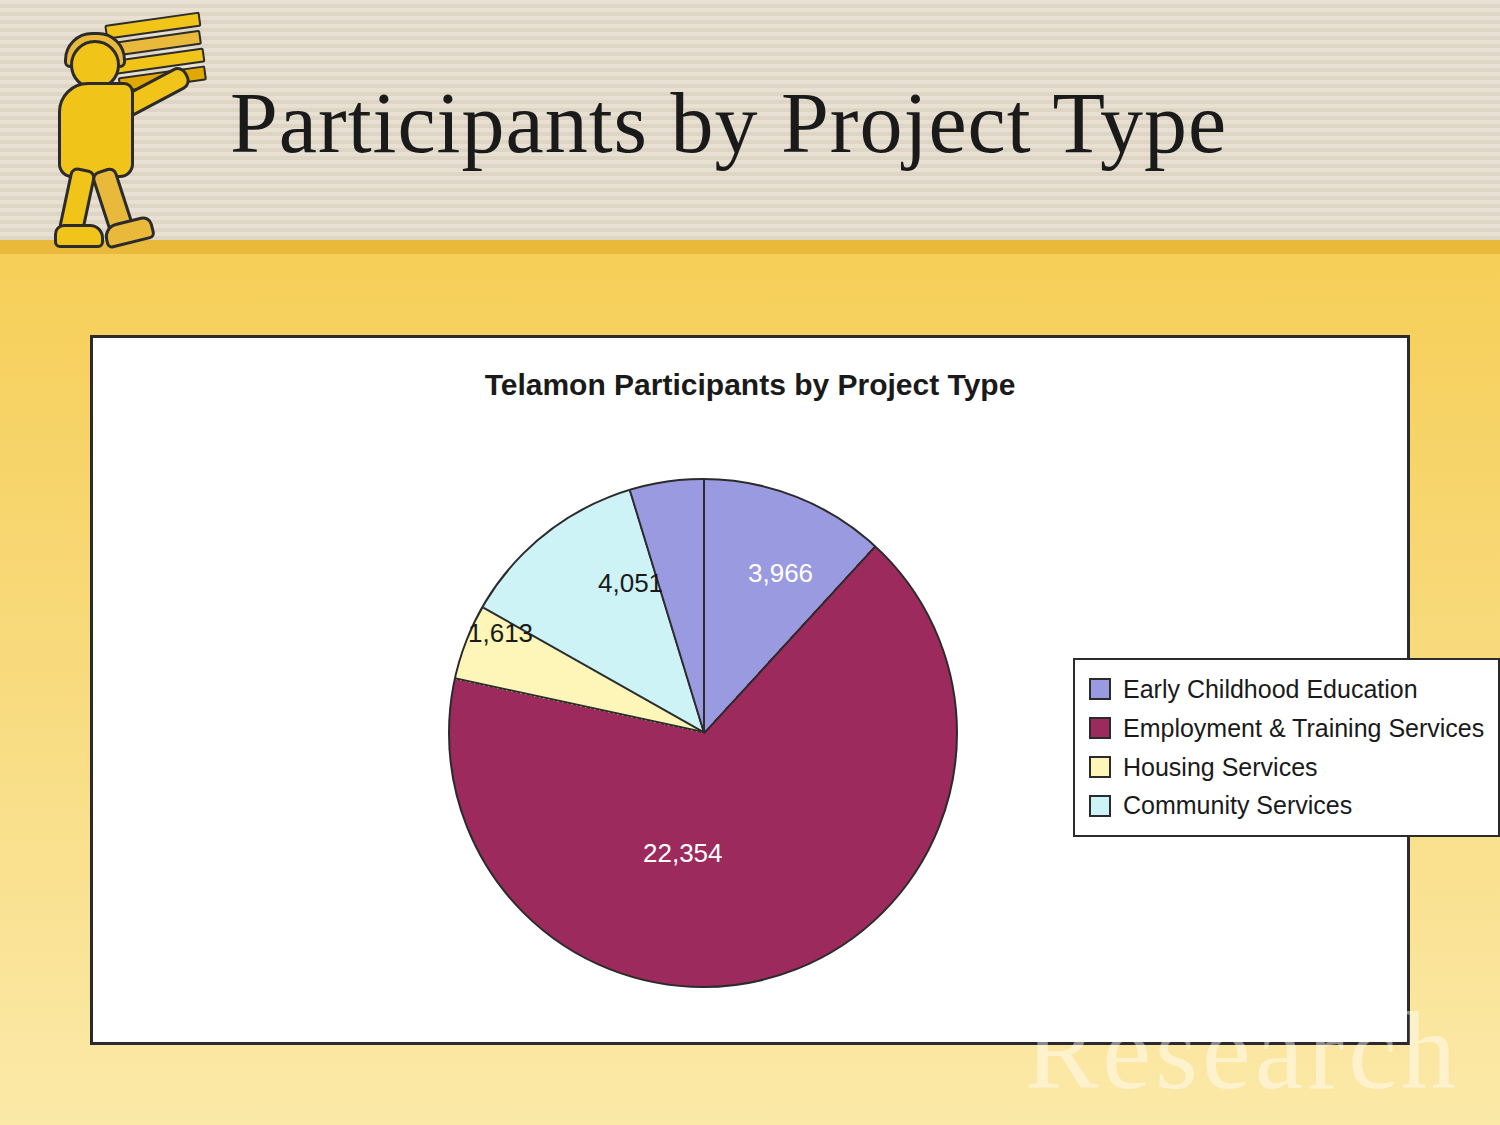Participants by Project Type
Telamon Participants by Project Type
3,966 22,354 1,613 4,051
Early Childhood Education
Employment & Training Services
Housing Services
Community Services
• • •
Research